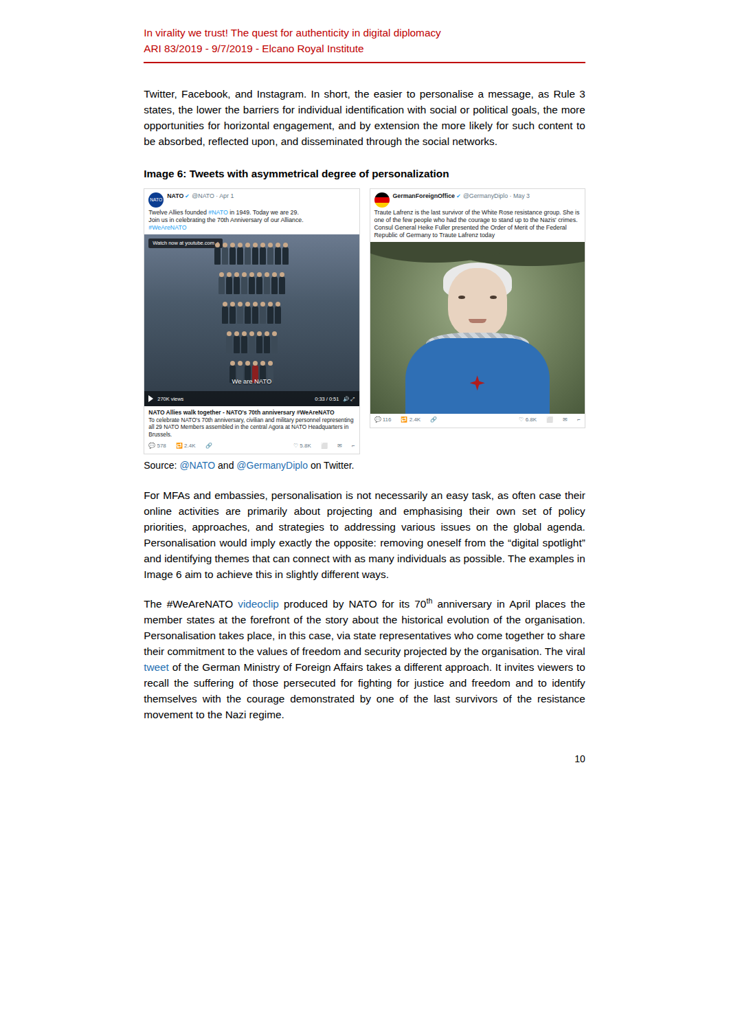In virality we trust! The quest for authenticity in digital diplomacy
ARI 83/2019 - 9/7/2019 - Elcano Royal Institute
Twitter, Facebook, and Instagram. In short, the easier to personalise a message, as Rule 3 states, the lower the barriers for individual identification with social or political goals, the more opportunities for horizontal engagement, and by extension the more likely for such content to be absorbed, reflected upon, and disseminated through the social networks.
Image 6: Tweets with asymmetrical degree of personalization
NATO
NATO✔@NATO · Apr 1
Twelve Allies founded #NATO in 1949. Today we are 29.
Join us in celebrating the 70th Anniversary of our Alliance.
#WeAreNATO
Watch now at youtube.com ›
We are NATO
270K views 0:33 / 0:51 🔊 ⤢
NATO Allies walk together - NATO's 70th anniversary #WeAreNATO To celebrate NATO's 70th anniversary, civilian and military personnel representing all 29 NATO Members assembled in the central Agora at NATO Headquarters in Brussels.
💬 578 🔁 2.4K 🔗 ♡ 5.8K ⬜ ✉ ⌐
GermanForeignOffice✔@GermanyDiplo · May 3
Traute Lafrenz is the last survivor of the White Rose resistance group. She is one of the few people who had the courage to stand up to the Nazis' crimes. Consul General Heike Fuller presented the Order of Merit of the Federal Republic of Germany to Traute Lafrenz today
💬 116 🔁 2.4K 🔗 ♡ 6.8K ⬜ ✉ ⌐
Source: @NATO and @GermanyDiplo on Twitter.
For MFAs and embassies, personalisation is not necessarily an easy task, as often case their online activities are primarily about projecting and emphasising their own set of policy priorities, approaches, and strategies to addressing various issues on the global agenda. Personalisation would imply exactly the opposite: removing oneself from the “digital spotlight” and identifying themes that can connect with as many individuals as possible. The examples in Image 6 aim to achieve this in slightly different ways.
The #WeAreNATO videoclip produced by NATO for its 70th anniversary in April places the member states at the forefront of the story about the historical evolution of the organisation. Personalisation takes place, in this case, via state representatives who come together to share their commitment to the values of freedom and security projected by the organisation. The viral tweet of the German Ministry of Foreign Affairs takes a different approach. It invites viewers to recall the suffering of those persecuted for fighting for justice and freedom and to identify themselves with the courage demonstrated by one of the last survivors of the resistance movement to the Nazi regime.
10